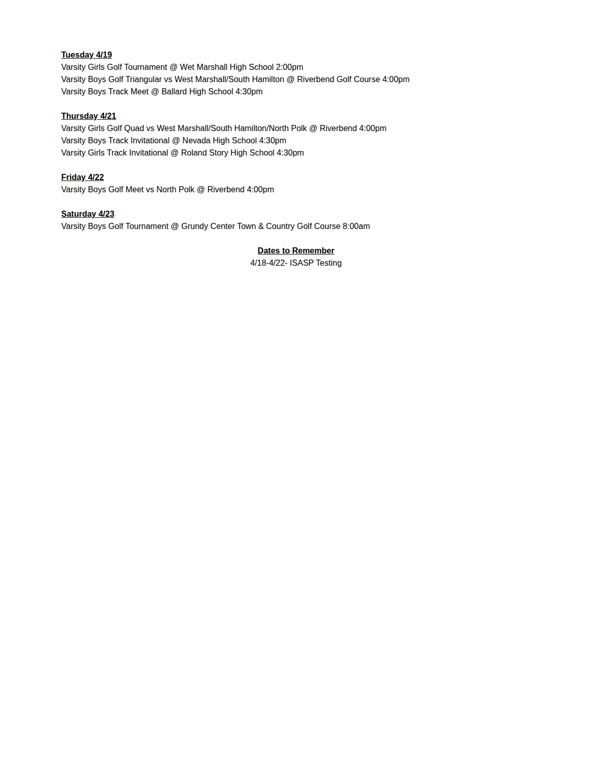Tuesday 4/19
Varsity Girls Golf Tournament @ Wet Marshall High School 2:00pm
Varsity Boys Golf Triangular vs West Marshall/South Hamilton @ Riverbend Golf Course 4:00pm
Varsity Boys Track Meet @ Ballard High School 4:30pm
Thursday 4/21
Varsity Girls Golf Quad vs West Marshall/South Hamilton/North Polk @ Riverbend 4:00pm
Varsity Boys Track Invitational @ Nevada High School 4:30pm
Varsity Girls Track Invitational @ Roland Story High School 4:30pm
Friday 4/22
Varsity Boys Golf Meet vs North Polk @ Riverbend 4:00pm
Saturday 4/23
Varsity Boys Golf Tournament @ Grundy Center Town & Country Golf Course 8:00am
Dates to Remember
4/18-4/22- ISASP Testing